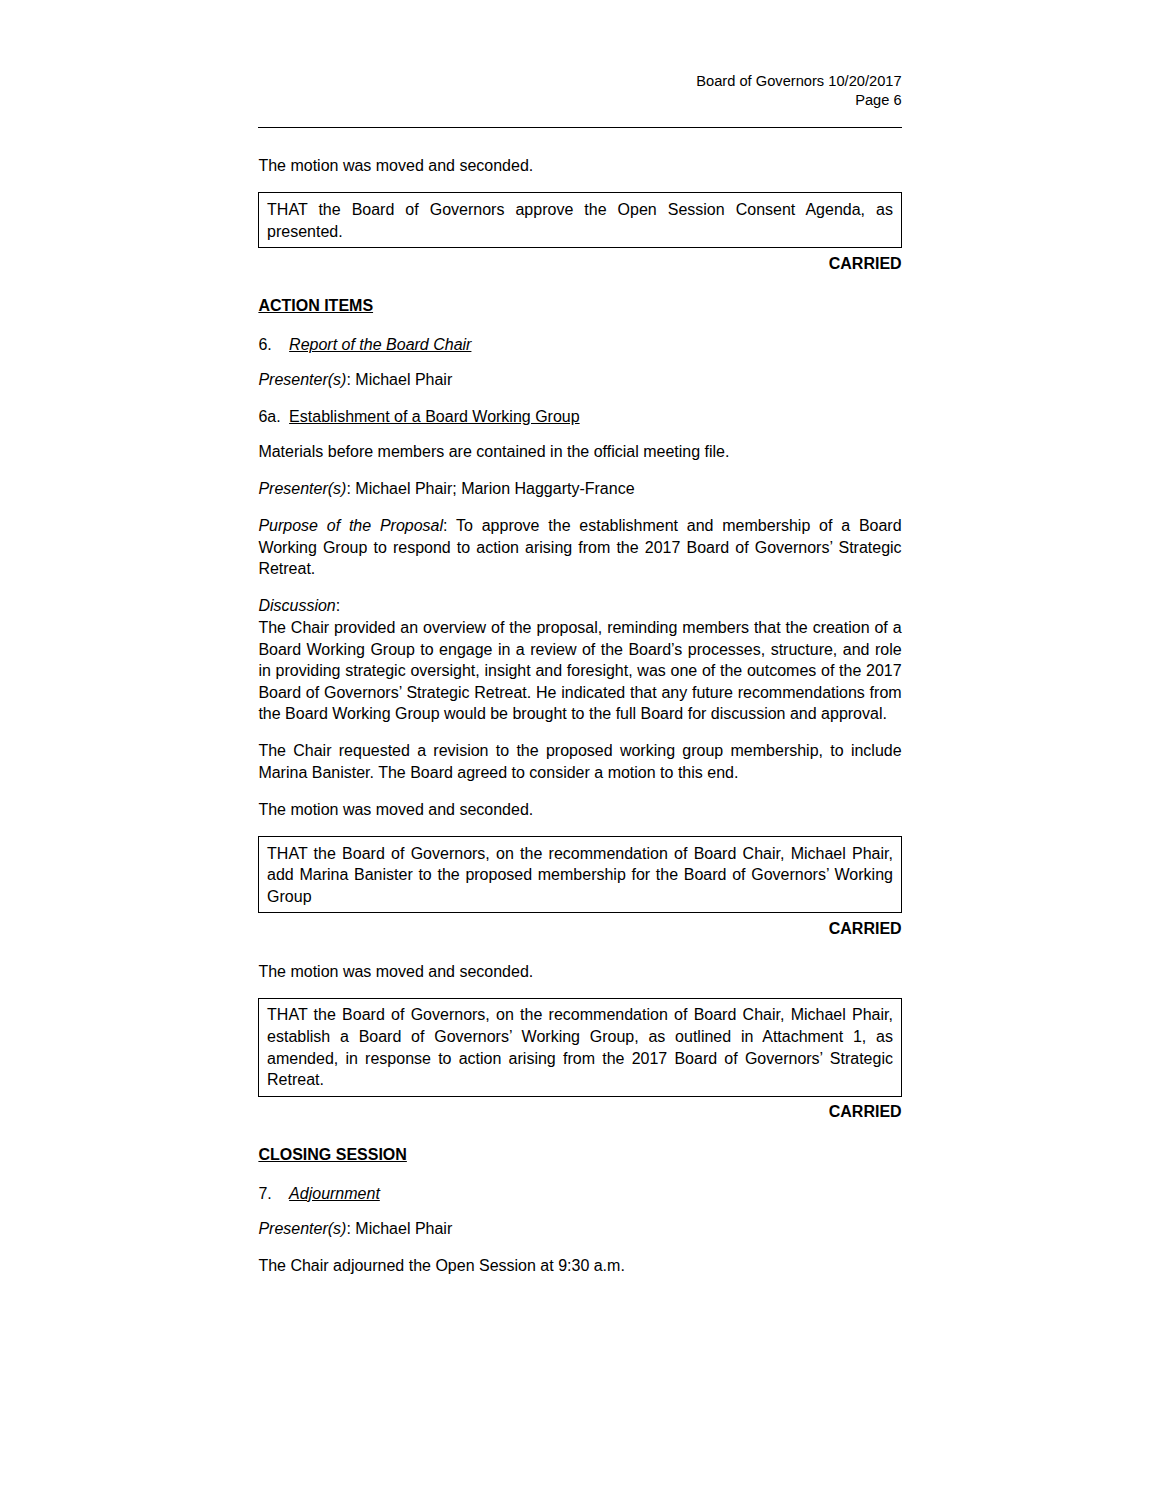Board of Governors 10/20/2017
Page 6
The motion was moved and seconded.
THAT the Board of Governors approve the Open Session Consent Agenda, as presented.
CARRIED
ACTION ITEMS
6. Report of the Board Chair
Presenter(s): Michael Phair
6a. Establishment of a Board Working Group
Materials before members are contained in the official meeting file.
Presenter(s): Michael Phair; Marion Haggarty-France
Purpose of the Proposal: To approve the establishment and membership of a Board Working Group to respond to action arising from the 2017 Board of Governors’ Strategic Retreat.
Discussion:
The Chair provided an overview of the proposal, reminding members that the creation of a Board Working Group to engage in a review of the Board’s processes, structure, and role in providing strategic oversight, insight and foresight, was one of the outcomes of the 2017 Board of Governors’ Strategic Retreat. He indicated that any future recommendations from the Board Working Group would be brought to the full Board for discussion and approval.
The Chair requested a revision to the proposed working group membership, to include Marina Banister. The Board agreed to consider a motion to this end.
The motion was moved and seconded.
THAT the Board of Governors, on the recommendation of Board Chair, Michael Phair, add Marina Banister to the proposed membership for the Board of Governors’ Working Group
CARRIED
The motion was moved and seconded.
THAT the Board of Governors, on the recommendation of Board Chair, Michael Phair, establish a Board of Governors’ Working Group, as outlined in Attachment 1, as amended, in response to action arising from the 2017 Board of Governors’ Strategic Retreat.
CARRIED
CLOSING SESSION
7. Adjournment
Presenter(s): Michael Phair
The Chair adjourned the Open Session at 9:30 a.m.